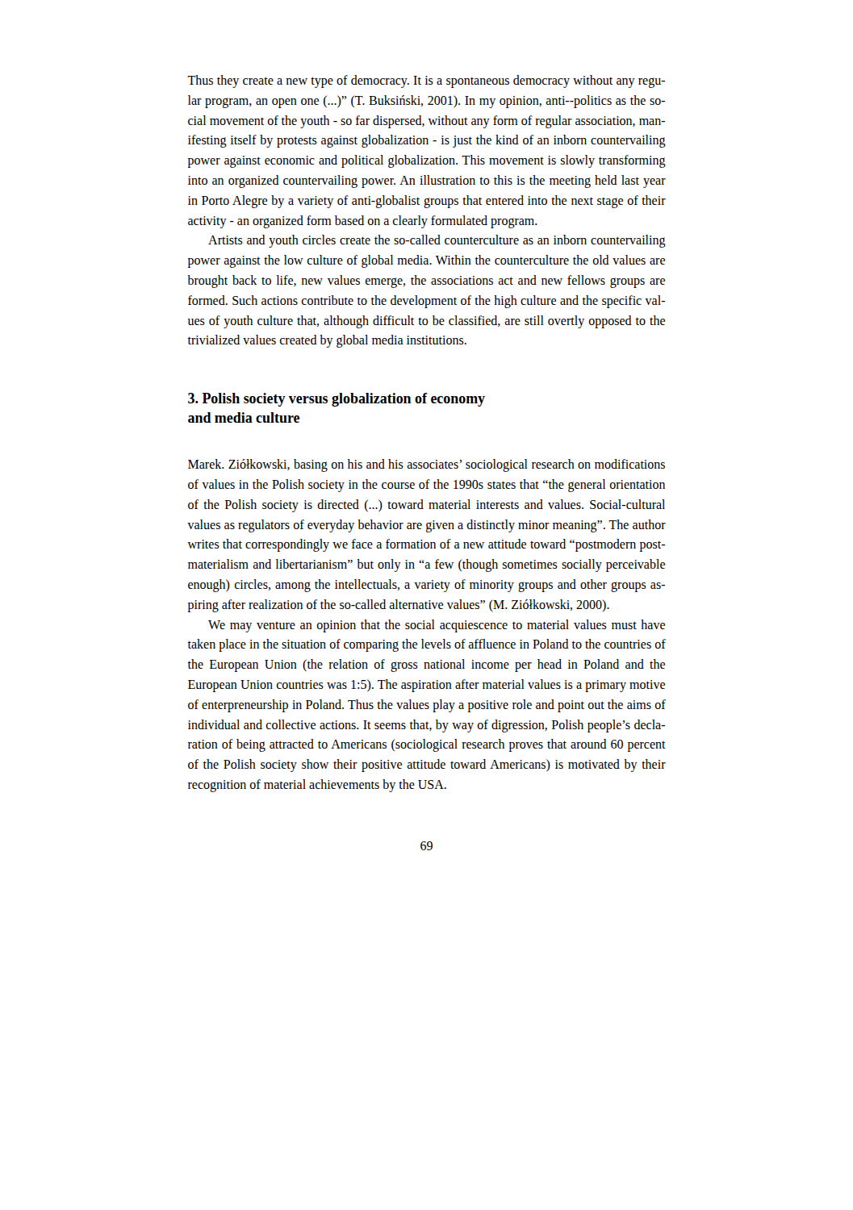Thus they create a new type of democracy. It is a spontaneous democracy without any regular program, an open one (...)” (T. Buksiński, 2001). In my opinion, anti--politics as the social movement of the youth - so far dispersed, without any form of regular association, manifesting itself by protests against globalization - is just the kind of an inborn countervailing power against economic and political globalization. This movement is slowly transforming into an organized countervailing power. An illustration to this is the meeting held last year in Porto Alegre by a variety of anti-globalist groups that entered into the next stage of their activity - an organized form based on a clearly formulated program.
Artists and youth circles create the so-called counterculture as an inborn countervailing power against the low culture of global media. Within the counterculture the old values are brought back to life, new values emerge, the associations act and new fellows groups are formed. Such actions contribute to the development of the high culture and the specific values of youth culture that, although difficult to be classified, are still overtly opposed to the trivialized values created by global media institutions.
3. Polish society versus globalization of economy
and media culture
Marek. Ziółkowski, basing on his and his associates’ sociological research on modifications of values in the Polish society in the course of the 1990s states that “the general orientation of the Polish society is directed (...) toward material interests and values. Social-cultural values as regulators of everyday behavior are given a distinctly minor meaning”. The author writes that correspondingly we face a formation of a new attitude toward “postmodern postmaterialism and libertarianism” but only in “a few (though sometimes socially perceivable enough) circles, among the intellectuals, a variety of minority groups and other groups aspiring after realization of the so-called alternative values” (M. Ziółkowski, 2000).
We may venture an opinion that the social acquiescence to material values must have taken place in the situation of comparing the levels of affluence in Poland to the countries of the European Union (the relation of gross national income per head in Poland and the European Union countries was 1:5). The aspiration after material values is a primary motive of enterpreneurship in Poland. Thus the values play a positive role and point out the aims of individual and collective actions. It seems that, by way of digression, Polish people’s declaration of being attracted to Americans (sociological research proves that around 60 percent of the Polish society show their positive attitude toward Americans) is motivated by their recognition of material achievements by the USA.
69